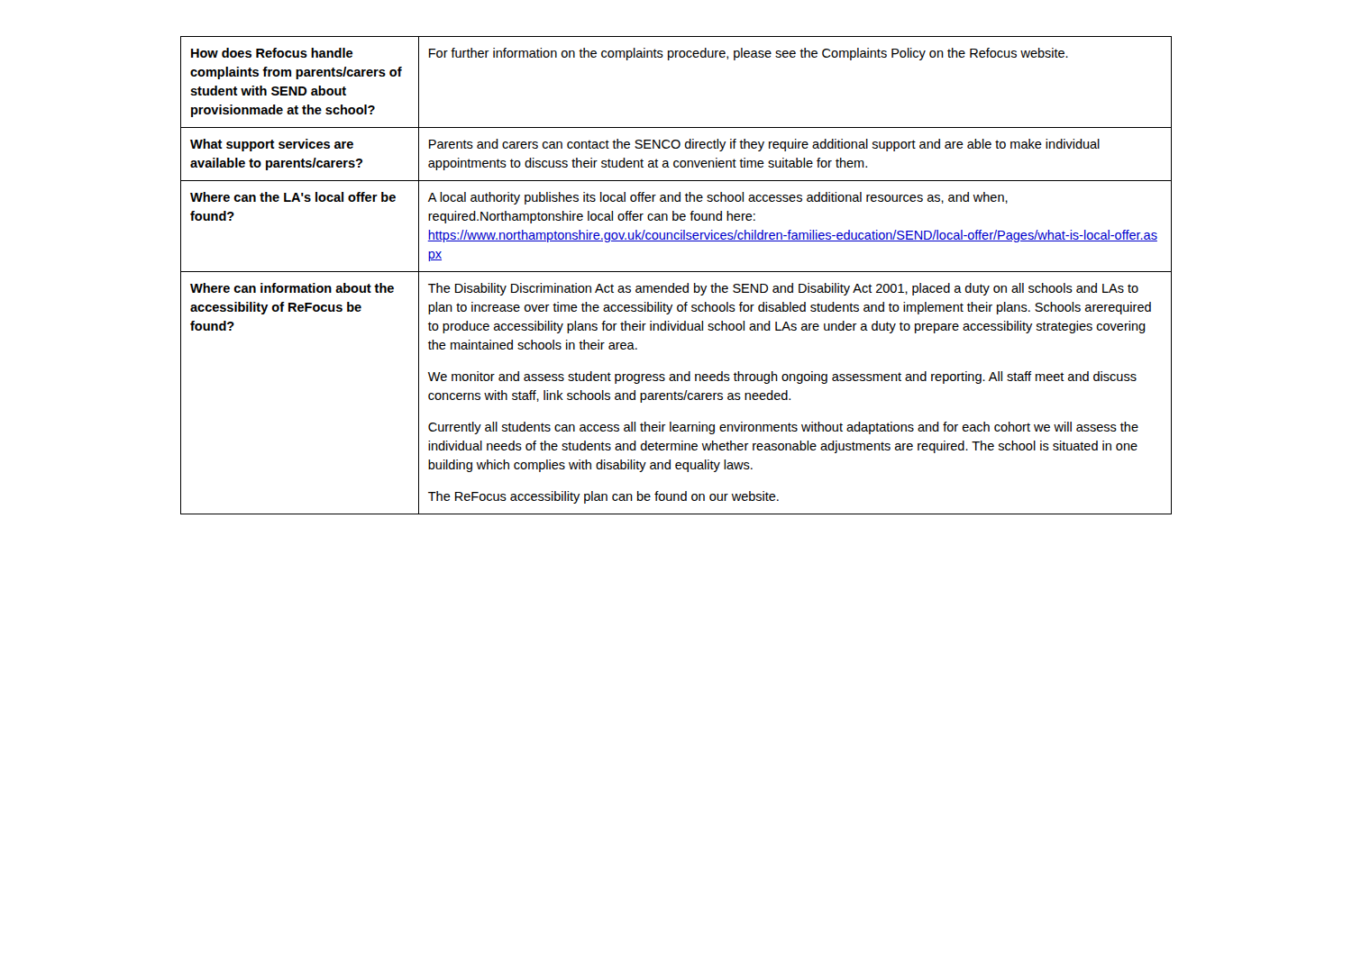| How does Refocus handle complaints from parents/carers of student with SEND about provisionmade at the school? | For further information on the complaints procedure, please see the Complaints Policy on the Refocus website. |
| What support services are available to parents/carers? | Parents and carers can contact the SENCO directly if they require additional support and are able to make individual appointments to discuss their student at a convenient time suitable for them. |
| Where can the LA's local offer be found? | A local authority publishes its local offer and the school accesses additional resources as, and when, required.Northamptonshire local offer can be found here: https://www.northamptonshire.gov.uk/councilservices/children-families-education/SEND/local-offer/Pages/what-is-local-offer.aspx |
| Where can information about the accessibility of ReFocus be found? | The Disability Discrimination Act as amended by the SEND and Disability Act 2001, placed a duty on all schools and LAs to plan to increase over time the accessibility of schools for disabled students and to implement their plans. Schools arerequired to produce accessibility plans for their individual school and LAs are under a duty to prepare accessibility strategies covering the maintained schools in their area. We monitor and assess student progress and needs through ongoing assessment and reporting. All staff meet and discuss concerns with staff, link schools and parents/carers as needed. Currently all students can access all their learning environments without adaptations and for each cohort we will assess the individual needs of the students and determine whether reasonable adjustments are required. The school is situated in one building which complies with disability and equality laws. The ReFocus accessibility plan can be found on our website. |